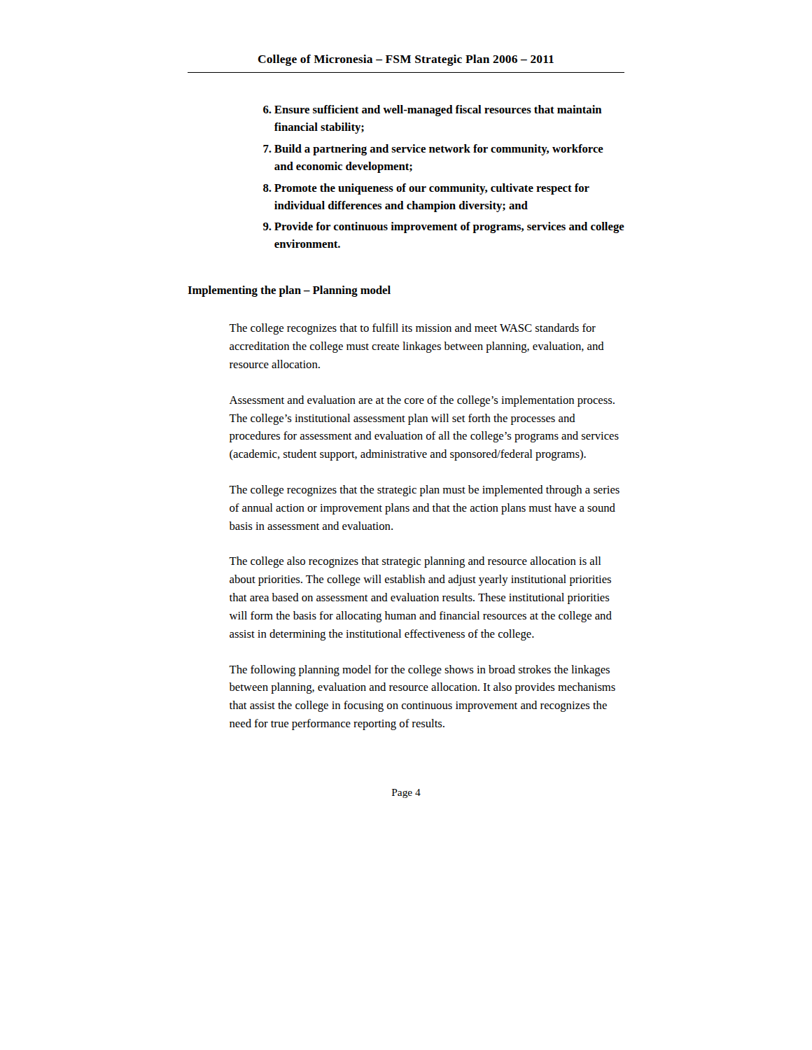College of Micronesia – FSM Strategic Plan 2006 – 2011
6. Ensure sufficient and well-managed fiscal resources that maintain financial stability;
7. Build a partnering and service network for community, workforce and economic development;
8. Promote the uniqueness of our community, cultivate respect for individual differences and champion diversity; and
9. Provide for continuous improvement of programs, services and college environment.
Implementing the plan – Planning model
The college recognizes that to fulfill its mission and meet WASC standards for accreditation the college must create linkages between planning, evaluation, and resource allocation.
Assessment and evaluation are at the core of the college’s implementation process. The college’s institutional assessment plan will set forth the processes and procedures for assessment and evaluation of all the college’s programs and services (academic, student support, administrative and sponsored/federal programs).
The college recognizes that the strategic plan must be implemented through a series of annual action or improvement plans and that the action plans must have a sound basis in assessment and evaluation.
The college also recognizes that strategic planning and resource allocation is all about priorities. The college will establish and adjust yearly institutional priorities that area based on assessment and evaluation results. These institutional priorities will form the basis for allocating human and financial resources at the college and assist in determining the institutional effectiveness of the college.
The following planning model for the college shows in broad strokes the linkages between planning, evaluation and resource allocation. It also provides mechanisms that assist the college in focusing on continuous improvement and recognizes the need for true performance reporting of results.
Page 4